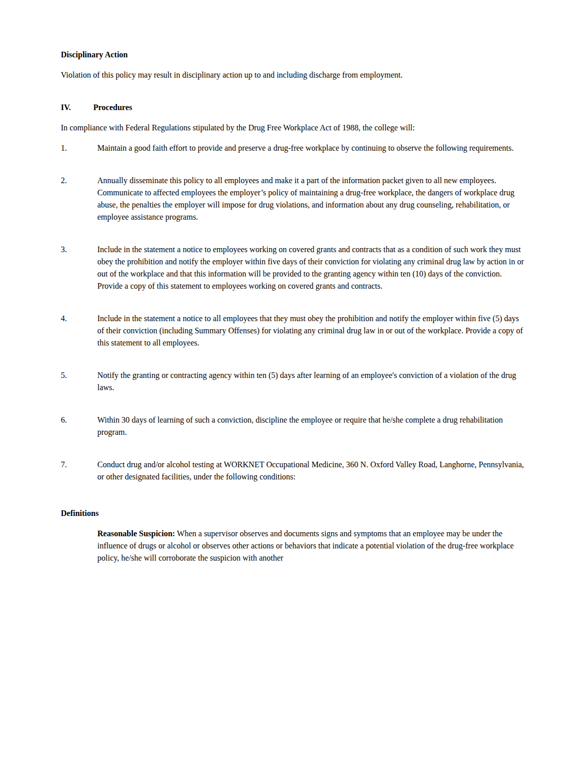Disciplinary Action
Violation of this policy may result in disciplinary action up to and including discharge from employment.
IV. Procedures
In compliance with Federal Regulations stipulated by the Drug Free Workplace Act of 1988, the college will:
Maintain a good faith effort to provide and preserve a drug-free workplace by continuing to observe the following requirements.
Annually disseminate this policy to all employees and make it a part of the information packet given to all new employees. Communicate to affected employees the employer’s policy of maintaining a drug-free workplace, the dangers of workplace drug abuse, the penalties the employer will impose for drug violations, and information about any drug counseling, rehabilitation, or employee assistance programs.
Include in the statement a notice to employees working on covered grants and contracts that as a condition of such work they must obey the prohibition and notify the employer within five days of their conviction for violating any criminal drug law by action in or out of the workplace and that this information will be provided to the granting agency within ten (10) days of the conviction. Provide a copy of this statement to employees working on covered grants and contracts.
Include in the statement a notice to all employees that they must obey the prohibition and notify the employer within five (5) days of their conviction (including Summary Offenses) for violating any criminal drug law in or out of the workplace. Provide a copy of this statement to all employees.
Notify the granting or contracting agency within ten (5) days after learning of an employee's conviction of a violation of the drug laws.
Within 30 days of learning of such a conviction, discipline the employee or require that he/she complete a drug rehabilitation program.
Conduct drug and/or alcohol testing at WORKNET Occupational Medicine, 360 N. Oxford Valley Road, Langhorne, Pennsylvania, or other designated facilities, under the following conditions:
Definitions
Reasonable Suspicion: When a supervisor observes and documents signs and symptoms that an employee may be under the influence of drugs or alcohol or observes other actions or behaviors that indicate a potential violation of the drug-free workplace policy, he/she will corroborate the suspicion with another